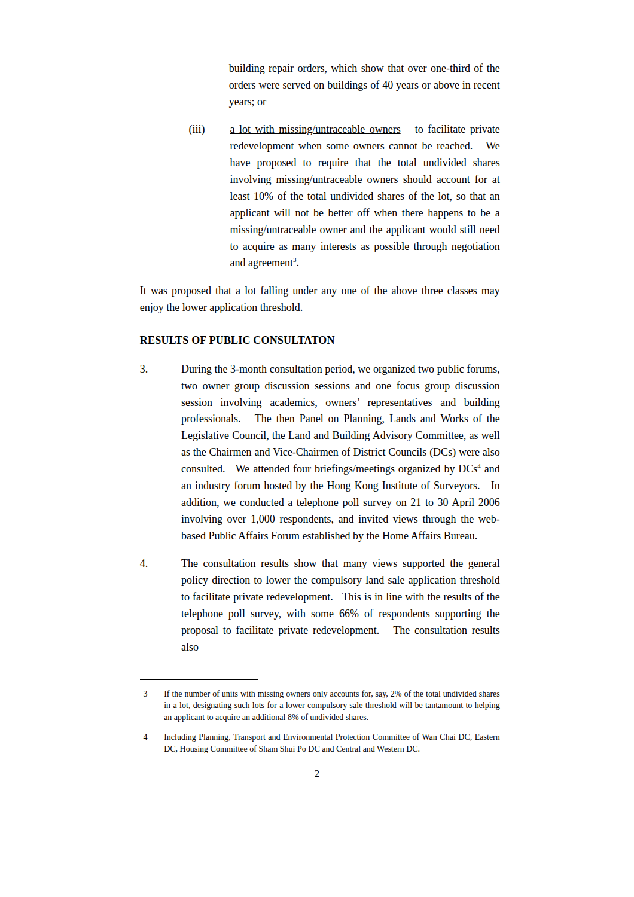building repair orders, which show that over one-third of the orders were served on buildings of 40 years or above in recent years; or
(iii)
a lot with missing/untraceable owners – to facilitate private redevelopment when some owners cannot be reached. We have proposed to require that the total undivided shares involving missing/untraceable owners should account for at least 10% of the total undivided shares of the lot, so that an applicant will not be better off when there happens to be a missing/untraceable owner and the applicant would still need to acquire as many interests as possible through negotiation and agreement3.
It was proposed that a lot falling under any one of the above three classes may enjoy the lower application threshold.
Results of Public Consultaton
3.
During the 3-month consultation period, we organized two public forums, two owner group discussion sessions and one focus group discussion session involving academics, owners’ representatives and building professionals. The then Panel on Planning, Lands and Works of the Legislative Council, the Land and Building Advisory Committee, as well as the Chairmen and Vice-Chairmen of District Councils (DCs) were also consulted. We attended four briefings/meetings organized by DCs4 and an industry forum hosted by the Hong Kong Institute of Surveyors. In addition, we conducted a telephone poll survey on 21 to 30 April 2006 involving over 1,000 respondents, and invited views through the web-based Public Affairs Forum established by the Home Affairs Bureau.
4.
The consultation results show that many views supported the general policy direction to lower the compulsory land sale application threshold to facilitate private redevelopment. This is in line with the results of the telephone poll survey, with some 66% of respondents supporting the proposal to facilitate private redevelopment. The consultation results also
3 If the number of units with missing owners only accounts for, say, 2% of the total undivided shares in a lot, designating such lots for a lower compulsory sale threshold will be tantamount to helping an applicant to acquire an additional 8% of undivided shares.
4 Including Planning, Transport and Environmental Protection Committee of Wan Chai DC, Eastern DC, Housing Committee of Sham Shui Po DC and Central and Western DC.
2